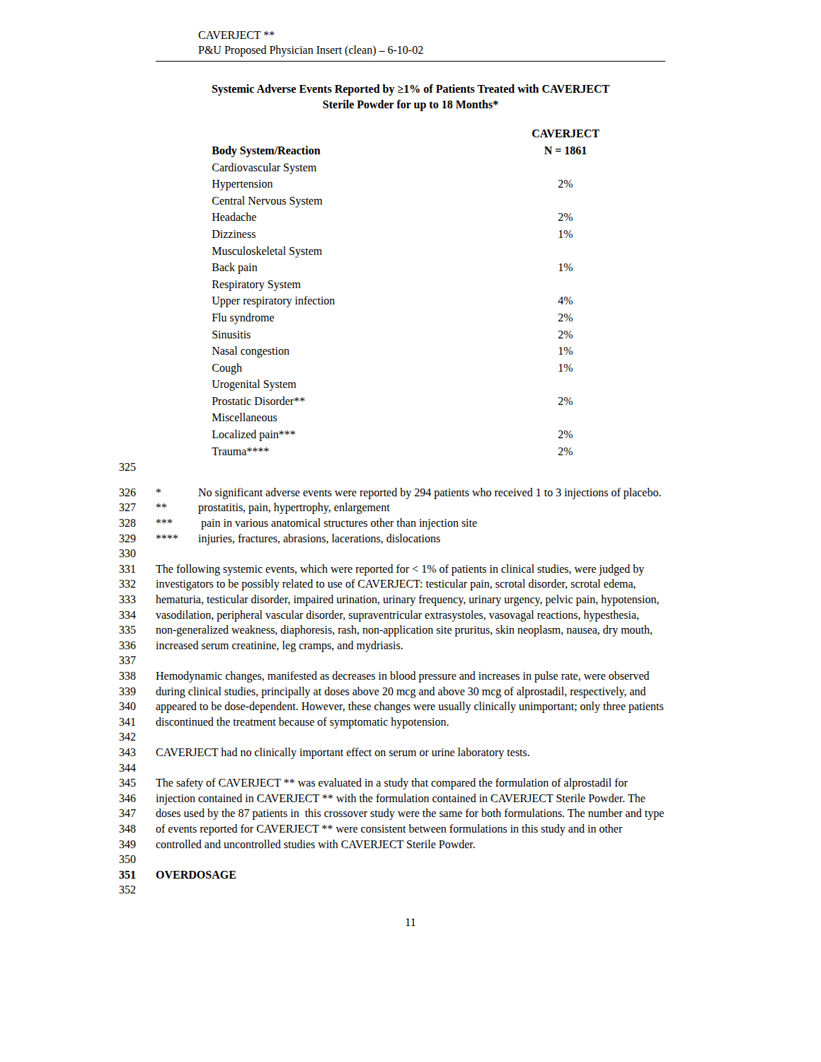CAVERJECT **
P&U Proposed Physician Insert (clean) – 6-10-02
Systemic Adverse Events Reported by ≥1% of Patients Treated with CAVERJECT
Sterile Powder for up to 18 Months*
| | CAVERJECT |
| Body System/Reaction | N = 1861 |
| Cardiovascular System | |
| Hypertension | 2% |
| Central Nervous System | |
| Headache | 2% |
| Dizziness | 1% |
| Musculoskeletal System | |
| Back pain | 1% |
| Respiratory System | |
| Upper respiratory infection | 4% |
| Flu syndrome | 2% |
| Sinusitis | 2% |
| Nasal congestion | 1% |
| Cough | 1% |
| Urogenital System | |
| Prostatic Disorder** | 2% |
| Miscellaneous | |
| Localized pain*** | 2% |
| Trauma**** | 2% |
325
326*No significant adverse events were reported by 294 patients who received 1 to 3 injections of placebo.
327**prostatitis, pain, hypertrophy, enlargement
328*** pain in various anatomical structures other than injection site
329****injuries, fractures, abrasions, lacerations, dislocations
330
331 The following systemic events, which were reported for < 1% of patients in clinical studies, were judged by
332investigators to be possibly related to use of CAVERJECT: testicular pain, scrotal disorder, scrotal edema,
333hematuria, testicular disorder, impaired urination, urinary frequency, urinary urgency, pelvic pain, hypotension,
334vasodilation, peripheral vascular disorder, supraventricular extrasystoles, vasovagal reactions, hypesthesia,
335non-generalized weakness, diaphoresis, rash, non-application site pruritus, skin neoplasm, nausea, dry mouth,
336increased serum creatinine, leg cramps, and mydriasis.
337
338 Hemodynamic changes, manifested as decreases in blood pressure and increases in pulse rate, were observed
339during clinical studies, principally at doses above 20 mcg and above 30 mcg of alprostadil, respectively, and
340appeared to be dose-dependent. However, these changes were usually clinically unimportant; only three patients
341discontinued the treatment because of symptomatic hypotension.
342
343 CAVERJECT had no clinically important effect on serum or urine laboratory tests.
344
345 The safety of CAVERJECT ** was evaluated in a study that compared the formulation of alprostadil for
346injection contained in CAVERJECT ** with the formulation contained in CAVERJECT Sterile Powder. The
347doses used by the 87 patients in this crossover study were the same for both formulations. The number and type
348of events reported for CAVERJECT ** were consistent between formulations in this study and in other
349controlled and uncontrolled studies with CAVERJECT Sterile Powder.
350
351 OVERDOSAGE
352
11